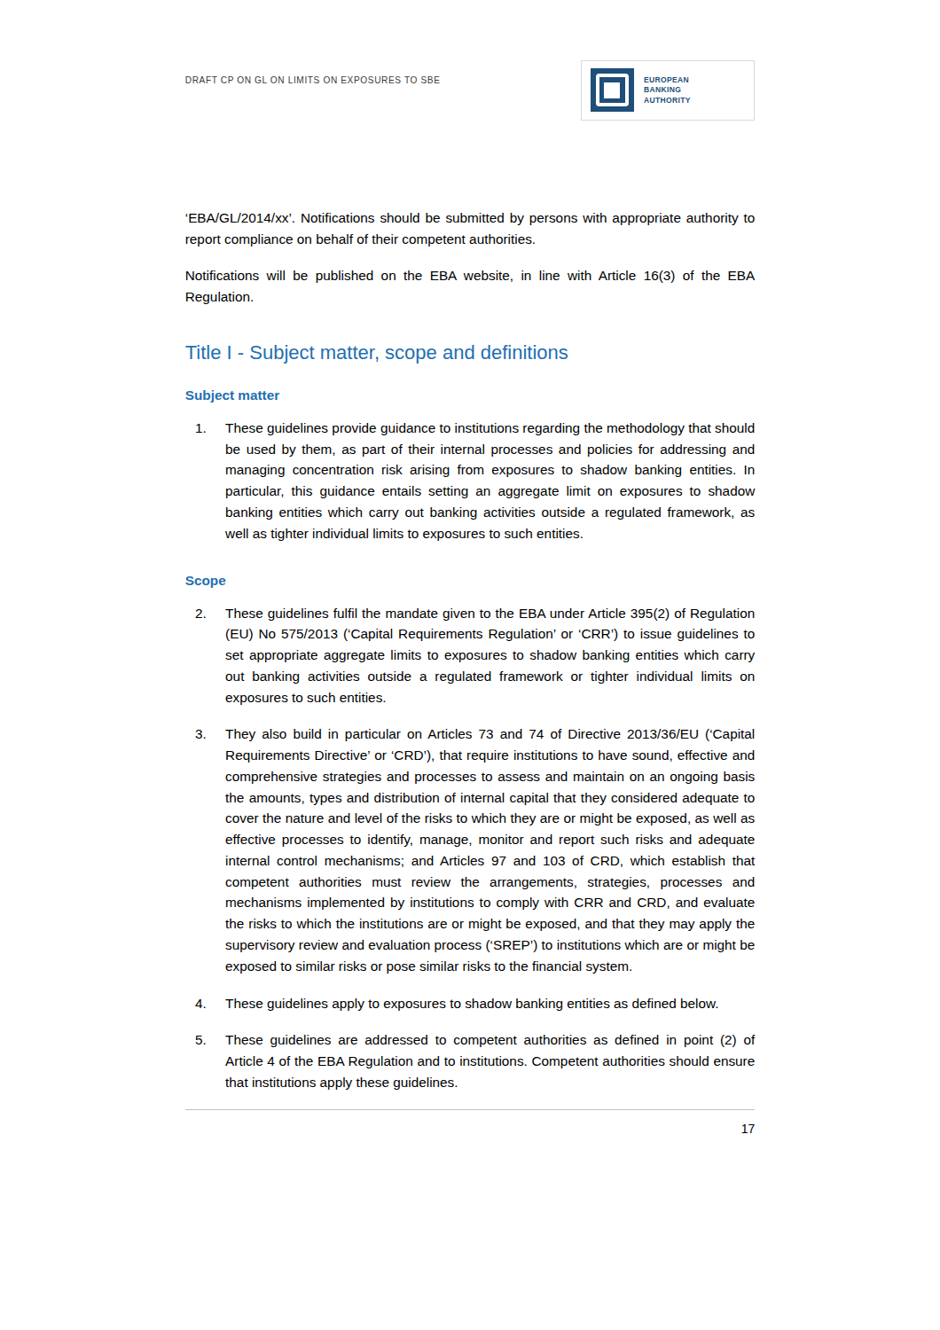Draft CP on GL on Limits on Exposures to SBE
European
Banking
Authority
‘EBA/GL/2014/xx’. Notifications should be submitted by persons with appropriate authority to report compliance on behalf of their competent authorities.
Notifications will be published on the EBA website, in line with Article 16(3) of the EBA Regulation.
Title I - Subject matter, scope and definitions
Subject matter
These guidelines provide guidance to institutions regarding the methodology that should be used by them, as part of their internal processes and policies for addressing and managing concentration risk arising from exposures to shadow banking entities. In particular, this guidance entails setting an aggregate limit on exposures to shadow banking entities which carry out banking activities outside a regulated framework, as well as tighter individual limits to exposures to such entities.
Scope
These guidelines fulfil the mandate given to the EBA under Article 395(2) of Regulation (EU) No 575/2013 (‘Capital Requirements Regulation’ or ‘CRR’) to issue guidelines to set appropriate aggregate limits to exposures to shadow banking entities which carry out banking activities outside a regulated framework or tighter individual limits on exposures to such entities.
They also build in particular on Articles 73 and 74 of Directive 2013/36/EU (‘Capital Requirements Directive’ or ‘CRD’), that require institutions to have sound, effective and comprehensive strategies and processes to assess and maintain on an ongoing basis the amounts, types and distribution of internal capital that they considered adequate to cover the nature and level of the risks to which they are or might be exposed, as well as effective processes to identify, manage, monitor and report such risks and adequate internal control mechanisms; and Articles 97 and 103 of CRD, which establish that competent authorities must review the arrangements, strategies, processes and mechanisms implemented by institutions to comply with CRR and CRD, and evaluate the risks to which the institutions are or might be exposed, and that they may apply the supervisory review and evaluation process (‘SREP’) to institutions which are or might be exposed to similar risks or pose similar risks to the financial system.
These guidelines apply to exposures to shadow banking entities as defined below.
These guidelines are addressed to competent authorities as defined in point (2) of Article 4 of the EBA Regulation and to institutions. Competent authorities should ensure that institutions apply these guidelines.
17